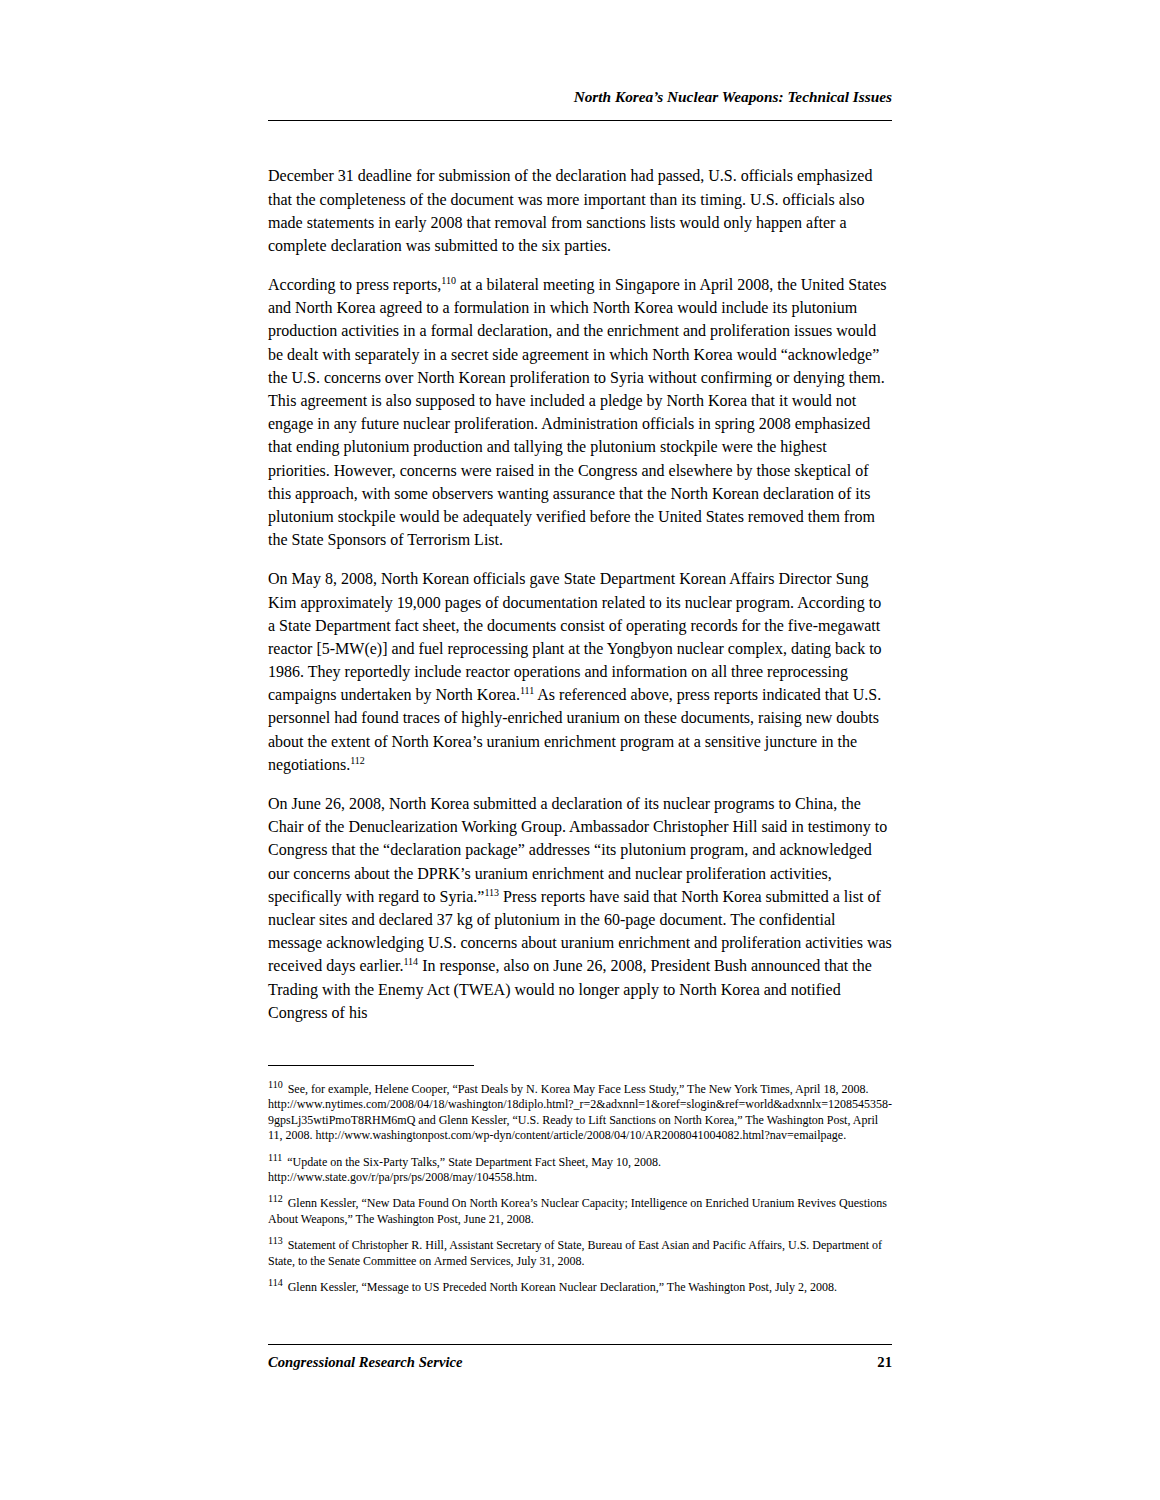North Korea’s Nuclear Weapons: Technical Issues
December 31 deadline for submission of the declaration had passed, U.S. officials emphasized that the completeness of the document was more important than its timing. U.S. officials also made statements in early 2008 that removal from sanctions lists would only happen after a complete declaration was submitted to the six parties.
According to press reports,110 at a bilateral meeting in Singapore in April 2008, the United States and North Korea agreed to a formulation in which North Korea would include its plutonium production activities in a formal declaration, and the enrichment and proliferation issues would be dealt with separately in a secret side agreement in which North Korea would “acknowledge” the U.S. concerns over North Korean proliferation to Syria without confirming or denying them. This agreement is also supposed to have included a pledge by North Korea that it would not engage in any future nuclear proliferation. Administration officials in spring 2008 emphasized that ending plutonium production and tallying the plutonium stockpile were the highest priorities. However, concerns were raised in the Congress and elsewhere by those skeptical of this approach, with some observers wanting assurance that the North Korean declaration of its plutonium stockpile would be adequately verified before the United States removed them from the State Sponsors of Terrorism List.
On May 8, 2008, North Korean officials gave State Department Korean Affairs Director Sung Kim approximately 19,000 pages of documentation related to its nuclear program. According to a State Department fact sheet, the documents consist of operating records for the five-megawatt reactor [5-MW(e)] and fuel reprocessing plant at the Yongbyon nuclear complex, dating back to 1986. They reportedly include reactor operations and information on all three reprocessing campaigns undertaken by North Korea.111 As referenced above, press reports indicated that U.S. personnel had found traces of highly-enriched uranium on these documents, raising new doubts about the extent of North Korea’s uranium enrichment program at a sensitive juncture in the negotiations.112
On June 26, 2008, North Korea submitted a declaration of its nuclear programs to China, the Chair of the Denuclearization Working Group. Ambassador Christopher Hill said in testimony to Congress that the “declaration package” addresses “its plutonium program, and acknowledged our concerns about the DPRK’s uranium enrichment and nuclear proliferation activities, specifically with regard to Syria.”113 Press reports have said that North Korea submitted a list of nuclear sites and declared 37 kg of plutonium in the 60-page document. The confidential message acknowledging U.S. concerns about uranium enrichment and proliferation activities was received days earlier.114 In response, also on June 26, 2008, President Bush announced that the Trading with the Enemy Act (TWEA) would no longer apply to North Korea and notified Congress of his
110 See, for example, Helene Cooper, “Past Deals by N. Korea May Face Less Study,” The New York Times, April 18, 2008. http://www.nytimes.com/2008/04/18/washington/18diplo.html?_r=2&adxnnl=1&oref=slogin&ref=world&adxnnlx=1208545358-9gpsLj35wtiPmoT8RHM6mQ and Glenn Kessler, “U.S. Ready to Lift Sanctions on North Korea,” The Washington Post, April 11, 2008. http://www.washingtonpost.com/wp-dyn/content/article/2008/04/10/AR2008041004082.html?nav=emailpage.
111 “Update on the Six-Party Talks,” State Department Fact Sheet, May 10, 2008. http://www.state.gov/r/pa/prs/ps/2008/may/104558.htm.
112 Glenn Kessler, “New Data Found On North Korea’s Nuclear Capacity; Intelligence on Enriched Uranium Revives Questions About Weapons,” The Washington Post, June 21, 2008.
113 Statement of Christopher R. Hill, Assistant Secretary of State, Bureau of East Asian and Pacific Affairs, U.S. Department of State, to the Senate Committee on Armed Services, July 31, 2008.
114 Glenn Kessler, “Message to US Preceded North Korean Nuclear Declaration,” The Washington Post, July 2, 2008.
Congressional Research Service 21